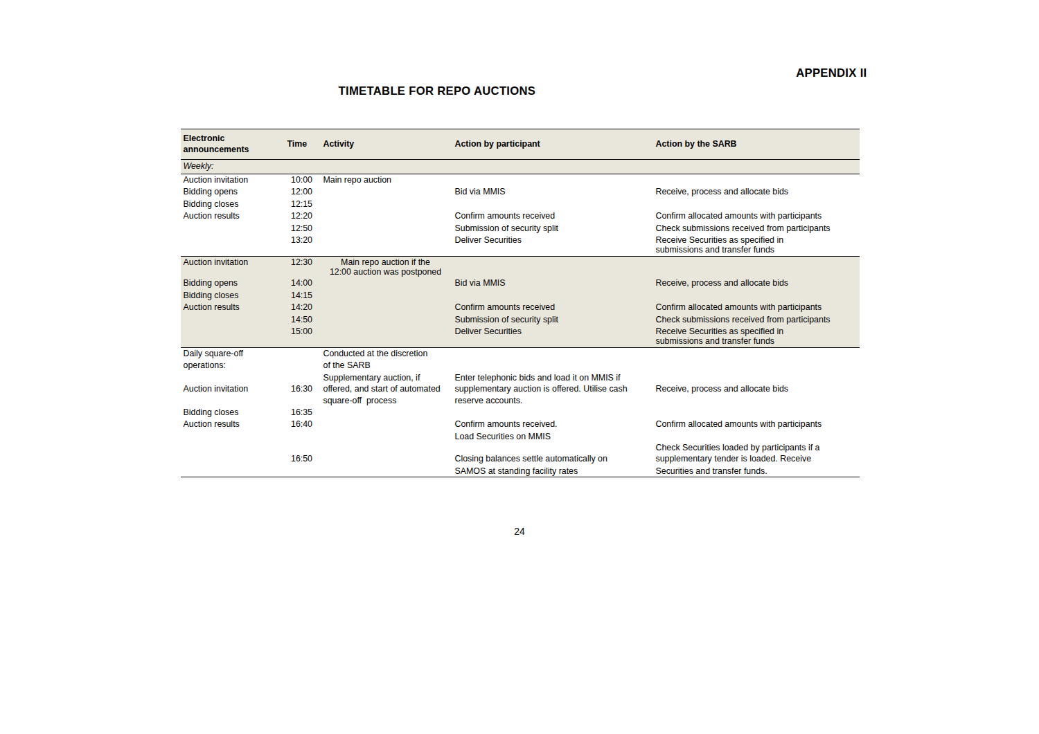APPENDIX II
TIMETABLE FOR REPO AUCTIONS
| Electronic announcements | Time | Activity | Action by participant | Action by the SARB |
| --- | --- | --- | --- | --- |
| Weekly: |
| Auction invitation | 10:00 | Main repo auction | | |
| Bidding opens | 12:00 | | Bid via MMIS | Receive, process and allocate bids |
| Bidding closes | 12:15 | | | |
| Auction results | 12:20 | | Confirm amounts received | Confirm allocated amounts with participants |
| | 12:50 | | Submission of security split | Check submissions received from participants |
| | 13:20 | | Deliver Securities | Receive Securities as specified in submissions and transfer funds |
| Auction invitation | 12:30 | Main repo auction if the 12:00 auction was postponed | | |
| Bidding opens | 14:00 | | Bid via MMIS | Receive, process and allocate bids |
| Bidding closes | 14:15 | | | |
| Auction results | 14:20 | | Confirm amounts received | Confirm allocated amounts with participants |
| | 14:50 | | Submission of security split | Check submissions received from participants |
| | 15:00 | | Deliver Securities | Receive Securities as specified in submissions and transfer funds |
| Daily square-off | | Conducted at the discretion | | |
| operations: | | of the SARB | | |
| | | Supplementary auction, if | Enter telephonic bids and load it on MMIS if | |
| Auction invitation | 16:30 | offered, and start of automated | supplementary auction is offered. Utilise cash | Receive, process and allocate bids |
| | | square-off process | reserve accounts. | |
| Bidding closes | 16:35 | | | |
| Auction results | 16:40 | | Confirm amounts received. | Confirm allocated amounts with participants |
| | | | Load Securities on MMIS | |
| | | | | Check Securities loaded by participants if a |
| | 16:50 | | Closing balances settle automatically on | supplementary tender is loaded. Receive |
| | | | SAMOS at standing facility rates | Securities and transfer funds. |
24